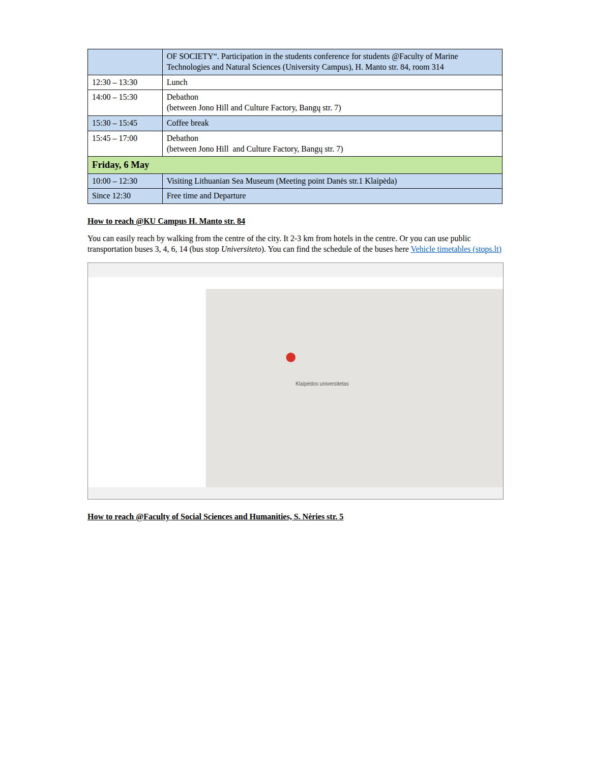| | OF SOCIETY“. Participation in the students conference for students @Faculty of Marine Technologies and Natural Sciences (University Campus), H. Manto str. 84, room 314 |
| 12:30 – 13:30 | Lunch |
| 14:00 – 15:30 | Debathon (between Jono Hill and Culture Factory, Bangų str. 7) |
| 15:30 – 15:45 | Coffee break |
| 15:45 – 17:00 | Debathon (between Jono Hill and Culture Factory, Bangų str. 7) |
| Friday, 6 May |
| 10:00 – 12:30 | Visiting Lithuanian Sea Museum (Meeting point Danės str.1 Klaipėda) |
| Since 12:30 | Free time and Departure |
How to reach @KU Campus H. Manto str. 84
You can easily reach by walking from the centre of the city. It 2-3 km from hotels in the centre. Or you can use public transportation buses 3, 4, 6, 14 (bus stop Universiteto). You can find the schedule of the buses here Vehicle timetables (stops.lt)
How to reach @Faculty of Social Sciences and Humanities, S. Nėries str. 5